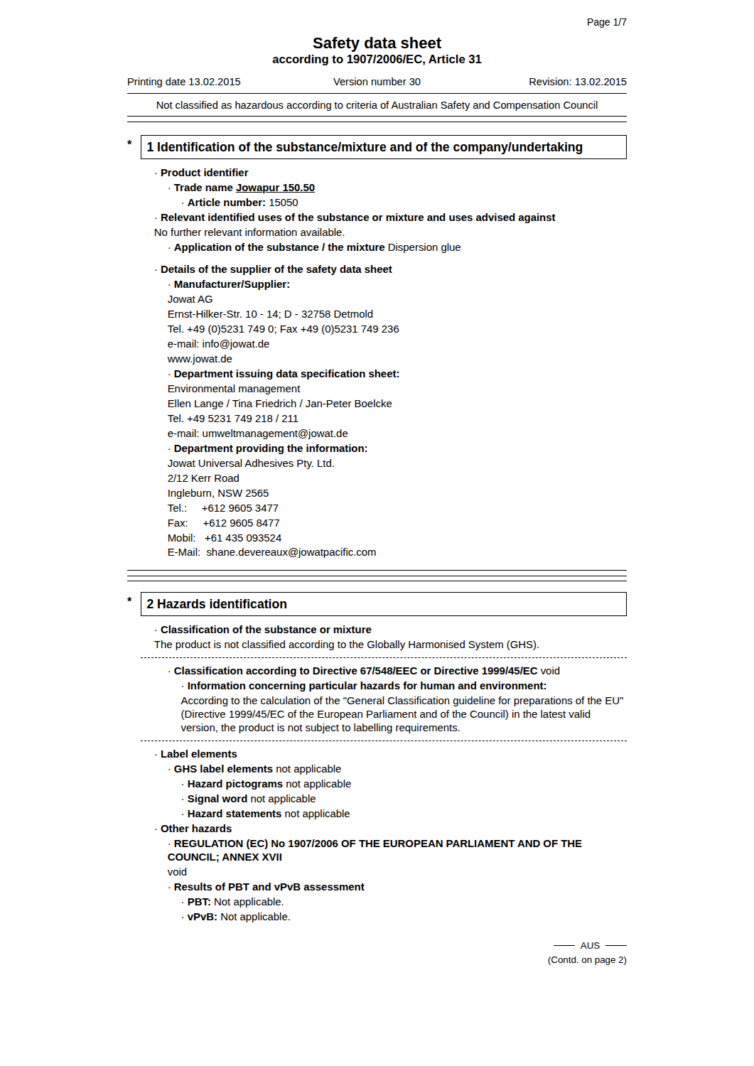Page 1/7
Safety data sheet
according to 1907/2006/EC, Article 31
Printing date 13.02.2015
Version number 30
Revision: 13.02.2015
Not classified as hazardous according to criteria of Australian Safety and Compensation Council
*
1 Identification of the substance/mixture and of the company/undertaking
· Product identifier
· Trade name Jowapur 150.50
· Article number: 15050
· Relevant identified uses of the substance or mixture and uses advised against
No further relevant information available.
· Application of the substance / the mixture Dispersion glue
· Details of the supplier of the safety data sheet
· Manufacturer/Supplier:
Jowat AG
Ernst-Hilker-Str. 10 - 14; D - 32758 Detmold
Tel. +49 (0)5231 749 0; Fax +49 (0)5231 749 236
e-mail: info@jowat.de
www.jowat.de
· Department issuing data specification sheet:
Environmental management
Ellen Lange / Tina Friedrich / Jan-Peter Boelcke
Tel. +49 5231 749 218 / 211
e-mail: umweltmanagement@jowat.de
· Department providing the information:
Jowat Universal Adhesives Pty. Ltd.
2/12 Kerr Road
Ingleburn, NSW 2565
Tel.: +612 9605 3477
Fax: +612 9605 8477
Mobil: +61 435 093524
E-Mail: shane.devereaux@jowatpacific.com
*
2 Hazards identification
· Classification of the substance or mixture
The product is not classified according to the Globally Harmonised System (GHS).
· Classification according to Directive 67/548/EEC or Directive 1999/45/EC void
· Information concerning particular hazards for human and environment:
According to the calculation of the "General Classification guideline for preparations of the EU" (Directive 1999/45/EC of the European Parliament and of the Council) in the latest valid version, the product is not subject to labelling requirements.
· Label elements
· GHS label elements not applicable
· Hazard pictograms not applicable
· Signal word not applicable
· Hazard statements not applicable
· Other hazards
· REGULATION (EC) No 1907/2006 OF THE EUROPEAN PARLIAMENT AND OF THE COUNCIL; ANNEX XVII
void
· Results of PBT and vPvB assessment
· PBT: Not applicable.
· vPvB: Not applicable.
AUS
(Contd. on page 2)